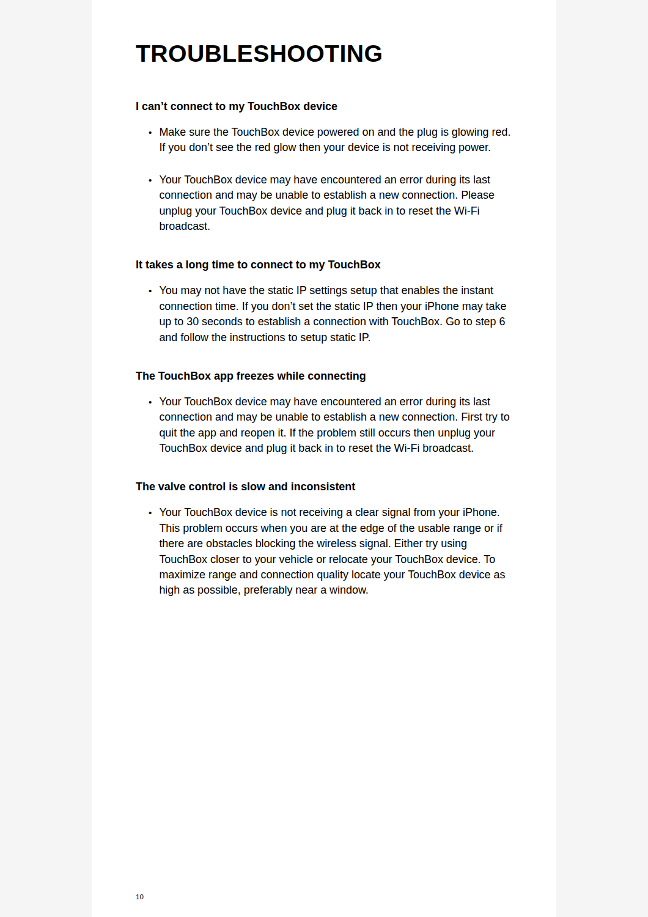TROUBLESHOOTING
I can’t connect to my TouchBox device
Make sure the TouchBox device powered on and the plug is glowing red. If you don’t see the red glow then your device is not receiving power.
Your TouchBox device may have encountered an error during its last connection and may be unable to establish a new connection. Please unplug your TouchBox device and plug it back in to reset the Wi-Fi broadcast.
It takes a long time to connect to my TouchBox
You may not have the static IP settings setup that enables the instant connection time. If you don’t set the static IP then your iPhone may take up to 30 seconds to establish a connection with TouchBox. Go to step 6 and follow the instructions to setup static IP.
The TouchBox app freezes while connecting
Your TouchBox device may have encountered an error during its last connection and may be unable to establish a new connection. First try to quit the app and reopen it. If the problem still occurs then unplug your TouchBox device and plug it back in to reset the Wi-Fi broadcast.
The valve control is slow and inconsistent
Your TouchBox device is not receiving a clear signal from your iPhone. This problem occurs when you are at the edge of the usable range or if there are obstacles blocking the wireless signal. Either try using TouchBox closer to your vehicle or relocate your TouchBox device. To maximize range and connection quality locate your TouchBox device as high as possible, preferably near a window.
10